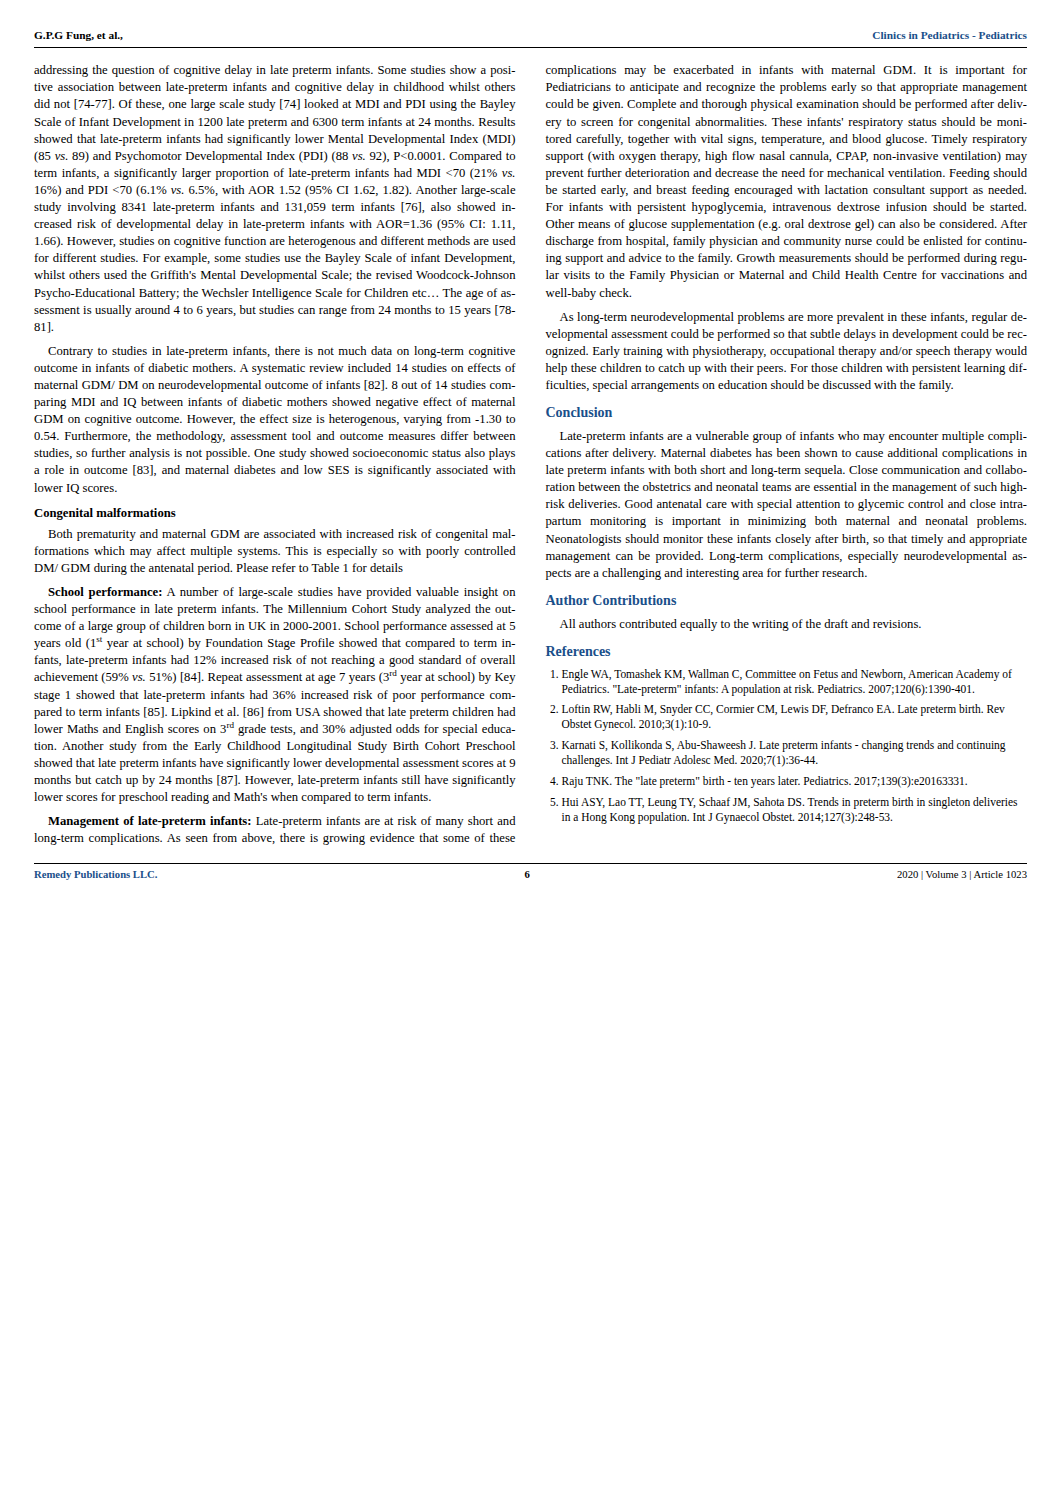G.P.G Fung, et al.,
Clinics in Pediatrics - Pediatrics
addressing the question of cognitive delay in late preterm infants. Some studies show a positive association between late-preterm infants and cognitive delay in childhood whilst others did not [74-77]. Of these, one large scale study [74] looked at MDI and PDI using the Bayley Scale of Infant Development in 1200 late preterm and 6300 term infants at 24 months. Results showed that late-preterm infants had significantly lower Mental Developmental Index (MDI) (85 vs. 89) and Psychomotor Developmental Index (PDI) (88 vs. 92), P<0.0001. Compared to term infants, a significantly larger proportion of late-preterm infants had MDI <70 (21% vs. 16%) and PDI <70 (6.1% vs. 6.5%, with AOR 1.52 (95% CI 1.62, 1.82). Another large-scale study involving 8341 late-preterm infants and 131,059 term infants [76], also showed increased risk of developmental delay in late-preterm infants with AOR=1.36 (95% CI: 1.11, 1.66). However, studies on cognitive function are heterogenous and different methods are used for different studies. For example, some studies use the Bayley Scale of infant Development, whilst others used the Griffith's Mental Developmental Scale; the revised Woodcock-Johnson Psycho-Educational Battery; the Wechsler Intelligence Scale for Children etc… The age of assessment is usually around 4 to 6 years, but studies can range from 24 months to 15 years [78-81].
Contrary to studies in late-preterm infants, there is not much data on long-term cognitive outcome in infants of diabetic mothers. A systematic review included 14 studies on effects of maternal GDM/ DM on neurodevelopmental outcome of infants [82]. 8 out of 14 studies comparing MDI and IQ between infants of diabetic mothers showed negative effect of maternal GDM on cognitive outcome. However, the effect size is heterogenous, varying from -1.30 to 0.54. Furthermore, the methodology, assessment tool and outcome measures differ between studies, so further analysis is not possible. One study showed socioeconomic status also plays a role in outcome [83], and maternal diabetes and low SES is significantly associated with lower IQ scores.
Congenital malformations
Both prematurity and maternal GDM are associated with increased risk of congenital malformations which may affect multiple systems. This is especially so with poorly controlled DM/ GDM during the antenatal period. Please refer to Table 1 for details
School performance: A number of large-scale studies have provided valuable insight on school performance in late preterm infants. The Millennium Cohort Study analyzed the outcome of a large group of children born in UK in 2000-2001. School performance assessed at 5 years old (1st year at school) by Foundation Stage Profile showed that compared to term infants, late-preterm infants had 12% increased risk of not reaching a good standard of overall achievement (59% vs. 51%) [84]. Repeat assessment at age 7 years (3rd year at school) by Key stage 1 showed that late-preterm infants had 36% increased risk of poor performance compared to term infants [85]. Lipkind et al. [86] from USA showed that late preterm children had lower Maths and English scores on 3rd grade tests, and 30% adjusted odds for special education. Another study from the Early Childhood Longitudinal Study Birth Cohort Preschool showed that late preterm infants have significantly lower developmental assessment scores at 9 months but catch up by 24 months [87]. However, late-preterm infants still have significantly lower scores for preschool reading and Math's when compared to term infants.
Management of late-preterm infants: Late-preterm infants are at risk of many short and long-term complications. As seen from above, there is growing evidence that some of these complications may be exacerbated in infants with maternal GDM. It is important for Pediatricians to anticipate and recognize the problems early so that appropriate management could be given. Complete and thorough physical examination should be performed after delivery to screen for congenital abnormalities. These infants' respiratory status should be monitored carefully, together with vital signs, temperature, and blood glucose. Timely respiratory support (with oxygen therapy, high flow nasal cannula, CPAP, non-invasive ventilation) may prevent further deterioration and decrease the need for mechanical ventilation. Feeding should be started early, and breast feeding encouraged with lactation consultant support as needed. For infants with persistent hypoglycemia, intravenous dextrose infusion should be started. Other means of glucose supplementation (e.g. oral dextrose gel) can also be considered. After discharge from hospital, family physician and community nurse could be enlisted for continuing support and advice to the family. Growth measurements should be performed during regular visits to the Family Physician or Maternal and Child Health Centre for vaccinations and well-baby check.
As long-term neurodevelopmental problems are more prevalent in these infants, regular developmental assessment could be performed so that subtle delays in development could be recognized. Early training with physiotherapy, occupational therapy and/or speech therapy would help these children to catch up with their peers. For those children with persistent learning difficulties, special arrangements on education should be discussed with the family.
Conclusion
Late-preterm infants are a vulnerable group of infants who may encounter multiple complications after delivery. Maternal diabetes has been shown to cause additional complications in late preterm infants with both short and long-term sequela. Close communication and collaboration between the obstetrics and neonatal teams are essential in the management of such high-risk deliveries. Good antenatal care with special attention to glycemic control and close intrapartum monitoring is important in minimizing both maternal and neonatal problems. Neonatologists should monitor these infants closely after birth, so that timely and appropriate management can be provided. Long-term complications, especially neurodevelopmental aspects are a challenging and interesting area for further research.
Author Contributions
All authors contributed equally to the writing of the draft and revisions.
References
Engle WA, Tomashek KM, Wallman C, Committee on Fetus and Newborn, American Academy of Pediatrics. "Late-preterm" infants: A population at risk. Pediatrics. 2007;120(6):1390-401.
Loftin RW, Habli M, Snyder CC, Cormier CM, Lewis DF, Defranco EA. Late preterm birth. Rev Obstet Gynecol. 2010;3(1):10-9.
Karnati S, Kollikonda S, Abu-Shaweesh J. Late preterm infants - changing trends and continuing challenges. Int J Pediatr Adolesc Med. 2020;7(1):36-44.
Raju TNK. The "late preterm" birth - ten years later. Pediatrics. 2017;139(3):e20163331.
Hui ASY, Lao TT, Leung TY, Schaaf JM, Sahota DS. Trends in preterm birth in singleton deliveries in a Hong Kong population. Int J Gynaecol Obstet. 2014;127(3):248-53.
Remedy Publications LLC.
6
2020 | Volume 3 | Article 1023